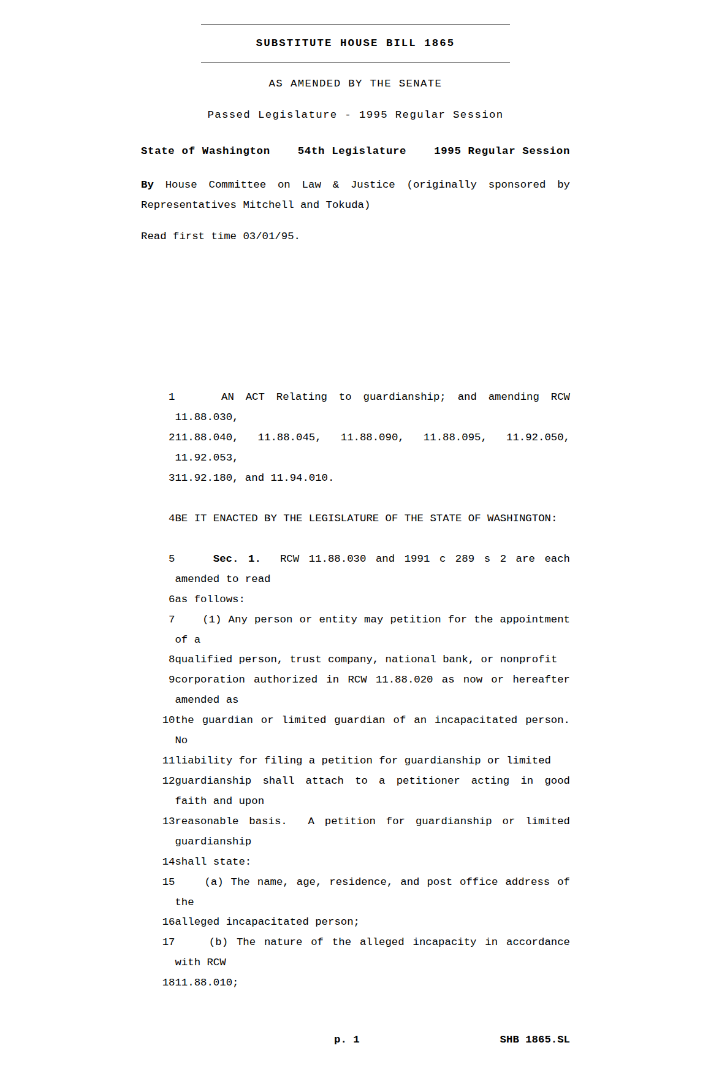SUBSTITUTE HOUSE BILL 1865
AS AMENDED BY THE SENATE
Passed Legislature - 1995 Regular Session
State of Washington 54th Legislature 1995 Regular Session
By House Committee on Law & Justice (originally sponsored by Representatives Mitchell and Tokuda)
Read first time 03/01/95.
| 1 | AN ACT Relating to guardianship; and amending RCW 11.88.030, |
| 2 | 11.88.040, 11.88.045, 11.88.090, 11.88.095, 11.92.050, 11.92.053, |
| 3 | 11.92.180, and 11.94.010. |
| 4 | BE IT ENACTED BY THE LEGISLATURE OF THE STATE OF WASHINGTON: |
| 5 | Sec. 1. RCW 11.88.030 and 1991 c 289 s 2 are each amended to read |
| 6 | as follows: |
| 7 | (1) Any person or entity may petition for the appointment of a |
| 8 | qualified person, trust company, national bank, or nonprofit |
| 9 | corporation authorized in RCW 11.88.020 as now or hereafter amended as |
| 10 | the guardian or limited guardian of an incapacitated person. No |
| 11 | liability for filing a petition for guardianship or limited |
| 12 | guardianship shall attach to a petitioner acting in good faith and upon |
| 13 | reasonable basis. A petition for guardianship or limited guardianship |
| 14 | shall state: |
| 15 | (a) The name, age, residence, and post office address of the |
| 16 | alleged incapacitated person; |
| 17 | (b) The nature of the alleged incapacity in accordance with RCW |
| 18 | 11.88.010; |
p. 1 SHB 1865.SL